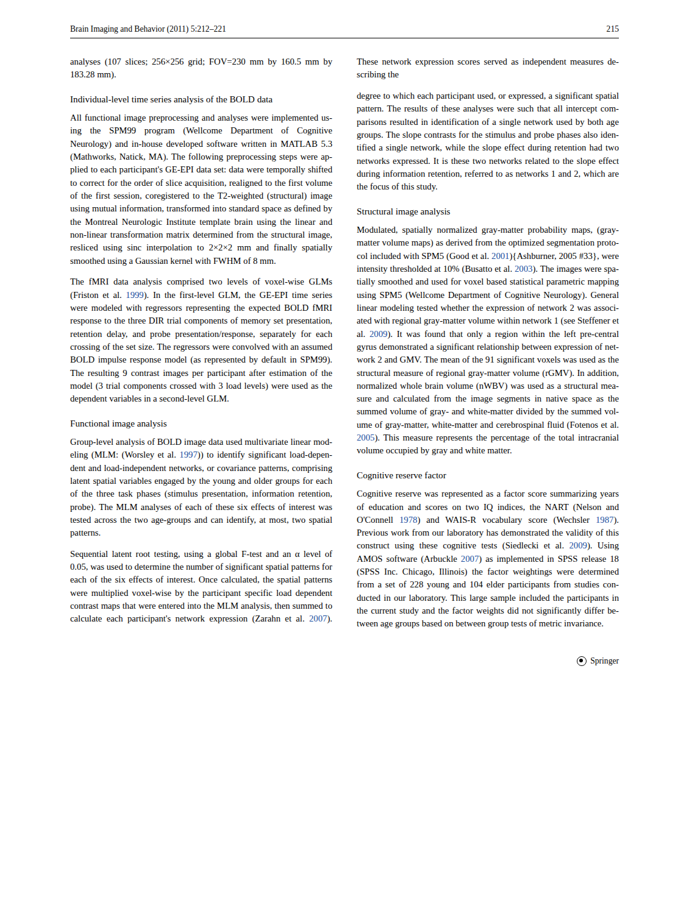Brain Imaging and Behavior (2011) 5:212–221
215
analyses (107 slices; 256×256 grid; FOV=230 mm by 160.5 mm by 183.28 mm).
Individual-level time series analysis of the BOLD data
All functional image preprocessing and analyses were implemented using the SPM99 program (Wellcome Department of Cognitive Neurology) and in-house developed software written in MATLAB 5.3 (Mathworks, Natick, MA). The following preprocessing steps were applied to each participant's GE-EPI data set: data were temporally shifted to correct for the order of slice acquisition, realigned to the first volume of the first session, coregistered to the T2-weighted (structural) image using mutual information, transformed into standard space as defined by the Montreal Neurologic Institute template brain using the linear and non-linear transformation matrix determined from the structural image, resliced using sinc interpolation to 2×2×2 mm and finally spatially smoothed using a Gaussian kernel with FWHM of 8 mm.
The fMRI data analysis comprised two levels of voxel-wise GLMs (Friston et al. 1999). In the first-level GLM, the GE-EPI time series were modeled with regressors representing the expected BOLD fMRI response to the three DIR trial components of memory set presentation, retention delay, and probe presentation/response, separately for each crossing of the set size. The regressors were convolved with an assumed BOLD impulse response model (as represented by default in SPM99). The resulting 9 contrast images per participant after estimation of the model (3 trial components crossed with 3 load levels) were used as the dependent variables in a second-level GLM.
Functional image analysis
Group-level analysis of BOLD image data used multivariate linear modeling (MLM: (Worsley et al. 1997)) to identify significant load-dependent and load-independent networks, or covariance patterns, comprising latent spatial variables engaged by the young and older groups for each of the three task phases (stimulus presentation, information retention, probe). The MLM analyses of each of these six effects of interest was tested across the two age-groups and can identify, at most, two spatial patterns.
Sequential latent root testing, using a global F-test and an α level of 0.05, was used to determine the number of significant spatial patterns for each of the six effects of interest. Once calculated, the spatial patterns were multiplied voxel-wise by the participant specific load dependent contrast maps that were entered into the MLM analysis, then summed to calculate each participant's network expression (Zarahn et al. 2007). These network expression scores served as independent measures describing the
degree to which each participant used, or expressed, a significant spatial pattern. The results of these analyses were such that all intercept comparisons resulted in identification of a single network used by both age groups. The slope contrasts for the stimulus and probe phases also identified a single network, while the slope effect during retention had two networks expressed. It is these two networks related to the slope effect during information retention, referred to as networks 1 and 2, which are the focus of this study.
Structural image analysis
Modulated, spatially normalized gray-matter probability maps, (gray-matter volume maps) as derived from the optimized segmentation protocol included with SPM5 (Good et al. 2001){Ashburner, 2005 #33}, were intensity thresholded at 10% (Busatto et al. 2003). The images were spatially smoothed and used for voxel based statistical parametric mapping using SPM5 (Wellcome Department of Cognitive Neurology). General linear modeling tested whether the expression of network 2 was associated with regional gray-matter volume within network 1 (see Steffener et al. 2009). It was found that only a region within the left pre-central gyrus demonstrated a significant relationship between expression of network 2 and GMV. The mean of the 91 significant voxels was used as the structural measure of regional gray-matter volume (rGMV). In addition, normalized whole brain volume (nWBV) was used as a structural measure and calculated from the image segments in native space as the summed volume of gray- and white-matter divided by the summed volume of gray-matter, white-matter and cerebrospinal fluid (Fotenos et al. 2005). This measure represents the percentage of the total intracranial volume occupied by gray and white matter.
Cognitive reserve factor
Cognitive reserve was represented as a factor score summarizing years of education and scores on two IQ indices, the NART (Nelson and O'Connell 1978) and WAIS-R vocabulary score (Wechsler 1987). Previous work from our laboratory has demonstrated the validity of this construct using these cognitive tests (Siedlecki et al. 2009). Using AMOS software (Arbuckle 2007) as implemented in SPSS release 18 (SPSS Inc. Chicago, Illinois) the factor weightings were determined from a set of 228 young and 104 elder participants from studies conducted in our laboratory. This large sample included the participants in the current study and the factor weights did not significantly differ between age groups based on between group tests of metric invariance.
Springer